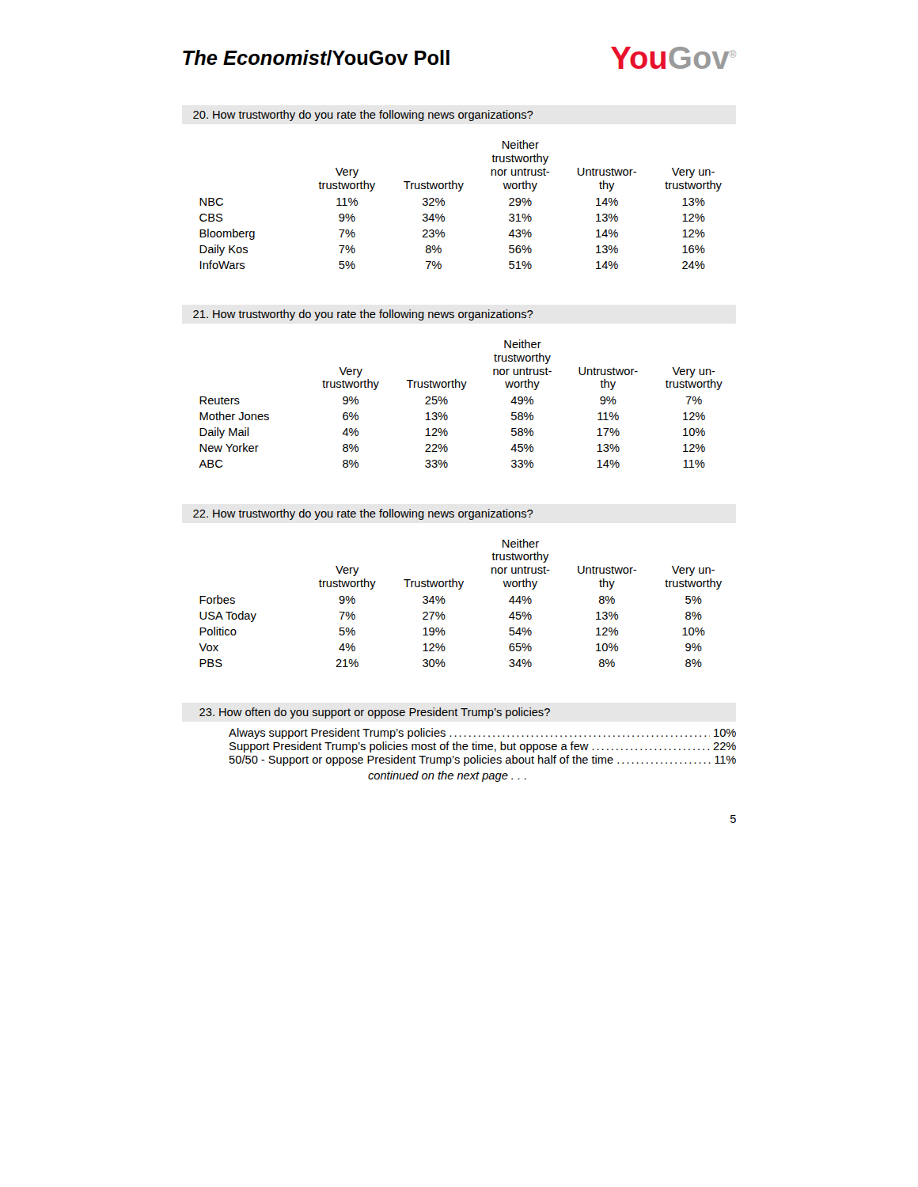The Economist/YouGov Poll
You Gov®
20. How trustworthy do you rate the following news organizations?
| | Very trustworthy | Trustworthy | Neither trustworthy nor untrust- worthy | Untrustwor- thy | Very un- trustworthy |
| --- | --- | --- | --- | --- | --- |
| NBC | 11% | 32% | 29% | 14% | 13% |
| CBS | 9% | 34% | 31% | 13% | 12% |
| Bloomberg | 7% | 23% | 43% | 14% | 12% |
| Daily Kos | 7% | 8% | 56% | 13% | 16% |
| InfoWars | 5% | 7% | 51% | 14% | 24% |
21. How trustworthy do you rate the following news organizations?
| | Very trustworthy | Trustworthy | Neither trustworthy nor untrust- worthy | Untrustwor- thy | Very un- trustworthy |
| --- | --- | --- | --- | --- | --- |
| Reuters | 9% | 25% | 49% | 9% | 7% |
| Mother Jones | 6% | 13% | 58% | 11% | 12% |
| Daily Mail | 4% | 12% | 58% | 17% | 10% |
| New Yorker | 8% | 22% | 45% | 13% | 12% |
| ABC | 8% | 33% | 33% | 14% | 11% |
22. How trustworthy do you rate the following news organizations?
| | Very trustworthy | Trustworthy | Neither trustworthy nor untrust- worthy | Untrustwor- thy | Very un- trustworthy |
| --- | --- | --- | --- | --- | --- |
| Forbes | 9% | 34% | 44% | 8% | 5% |
| USA Today | 7% | 27% | 45% | 13% | 8% |
| Politico | 5% | 19% | 54% | 12% | 10% |
| Vox | 4% | 12% | 65% | 10% | 9% |
| PBS | 21% | 30% | 34% | 8% | 8% |
23. How often do you support or oppose President Trump’s policies?
Always support President Trump’s policies ................................................................................................... 10%
Support President Trump’s policies most of the time, but oppose a few ................................................................................................... 22%
50/50 - Support or oppose President Trump’s policies about half of the time ................................................................................................... 11%
continued on the next page . . .
5